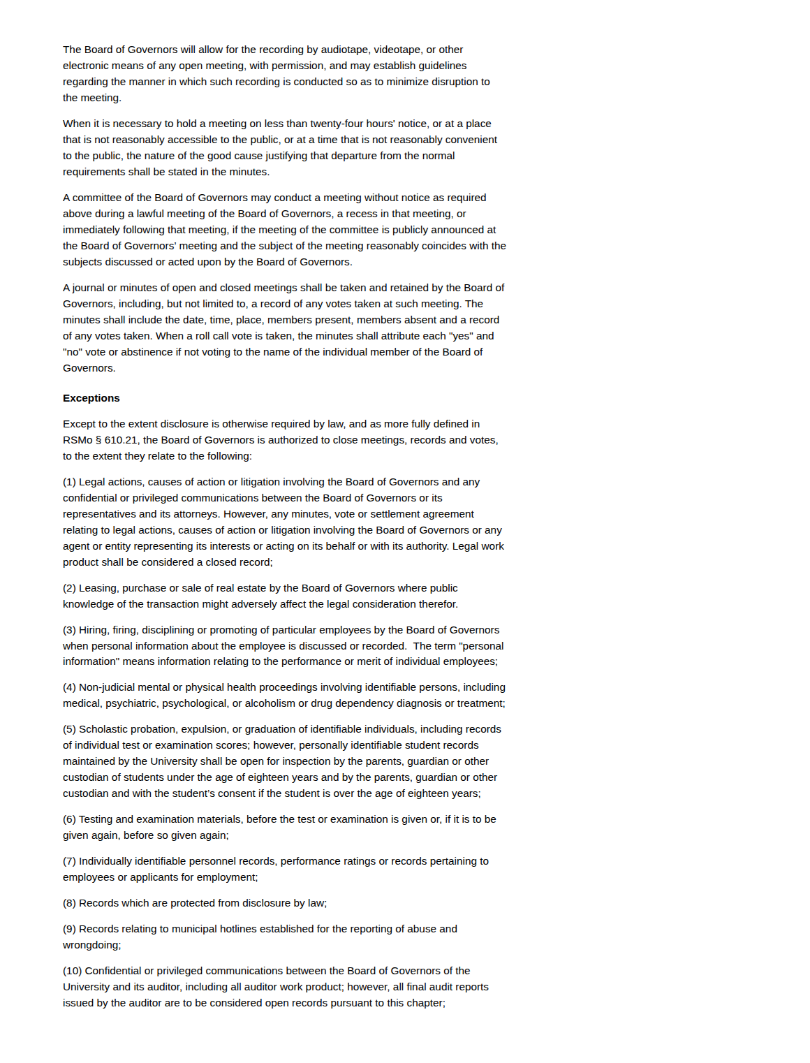The Board of Governors will allow for the recording by audiotape, videotape, or other electronic means of any open meeting, with permission, and may establish guidelines regarding the manner in which such recording is conducted so as to minimize disruption to the meeting.
When it is necessary to hold a meeting on less than twenty-four hours' notice, or at a place that is not reasonably accessible to the public, or at a time that is not reasonably convenient to the public, the nature of the good cause justifying that departure from the normal requirements shall be stated in the minutes.
A committee of the Board of Governors may conduct a meeting without notice as required above during a lawful meeting of the Board of Governors, a recess in that meeting, or immediately following that meeting, if the meeting of the committee is publicly announced at the Board of Governors’ meeting and the subject of the meeting reasonably coincides with the subjects discussed or acted upon by the Board of Governors.
A journal or minutes of open and closed meetings shall be taken and retained by the Board of Governors, including, but not limited to, a record of any votes taken at such meeting. The minutes shall include the date, time, place, members present, members absent and a record of any votes taken. When a roll call vote is taken, the minutes shall attribute each "yes" and "no" vote or abstinence if not voting to the name of the individual member of the Board of Governors.
Exceptions
Except to the extent disclosure is otherwise required by law, and as more fully defined in RSMo § 610.21, the Board of Governors is authorized to close meetings, records and votes, to the extent they relate to the following:
(1) Legal actions, causes of action or litigation involving the Board of Governors and any confidential or privileged communications between the Board of Governors or its representatives and its attorneys. However, any minutes, vote or settlement agreement relating to legal actions, causes of action or litigation involving the Board of Governors or any agent or entity representing its interests or acting on its behalf or with its authority. Legal work product shall be considered a closed record;
(2) Leasing, purchase or sale of real estate by the Board of Governors where public knowledge of the transaction might adversely affect the legal consideration therefor.
(3) Hiring, firing, disciplining or promoting of particular employees by the Board of Governors when personal information about the employee is discussed or recorded. The term "personal information" means information relating to the performance or merit of individual employees;
(4) Non-judicial mental or physical health proceedings involving identifiable persons, including medical, psychiatric, psychological, or alcoholism or drug dependency diagnosis or treatment;
(5) Scholastic probation, expulsion, or graduation of identifiable individuals, including records of individual test or examination scores; however, personally identifiable student records maintained by the University shall be open for inspection by the parents, guardian or other custodian of students under the age of eighteen years and by the parents, guardian or other custodian and with the student’s consent if the student is over the age of eighteen years;
(6) Testing and examination materials, before the test or examination is given or, if it is to be given again, before so given again;
(7) Individually identifiable personnel records, performance ratings or records pertaining to employees or applicants for employment;
(8) Records which are protected from disclosure by law;
(9) Records relating to municipal hotlines established for the reporting of abuse and wrongdoing;
(10) Confidential or privileged communications between the Board of Governors of the University and its auditor, including all auditor work product; however, all final audit reports issued by the auditor are to be considered open records pursuant to this chapter;